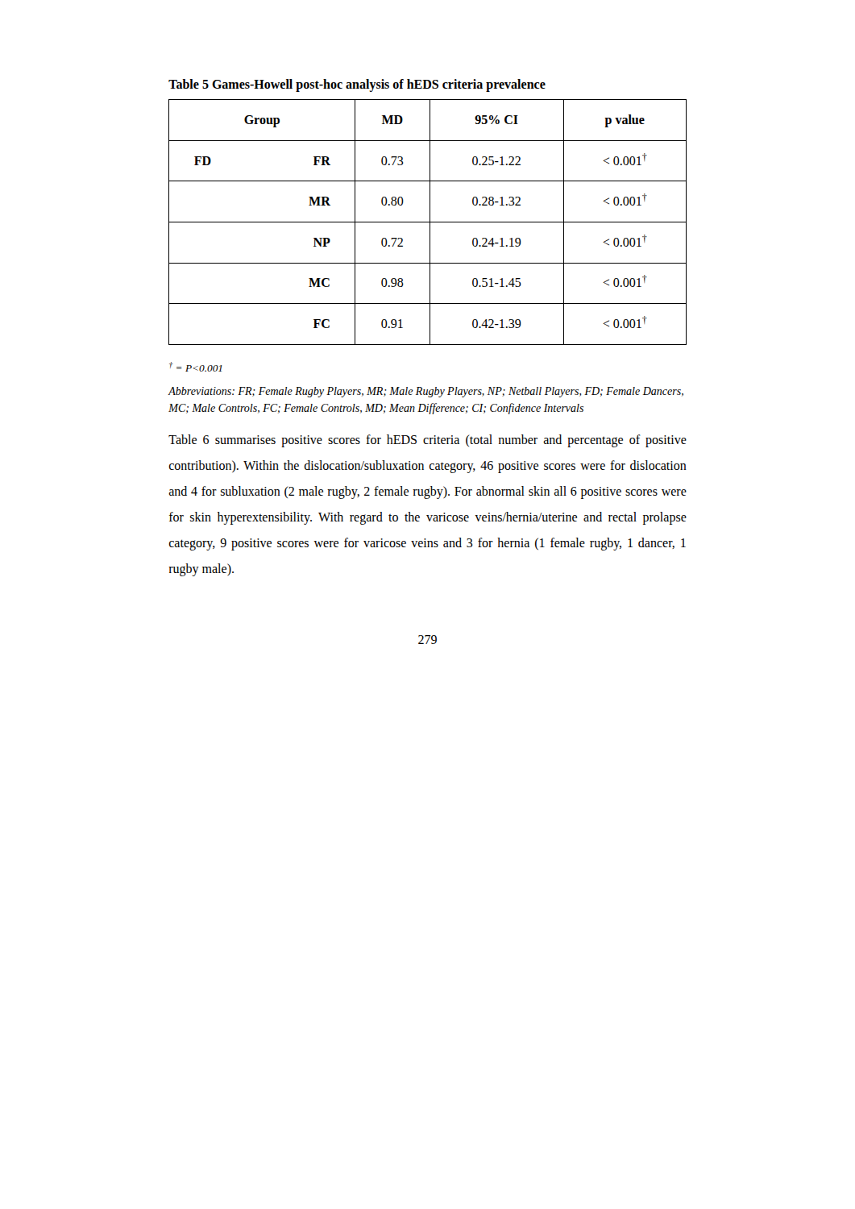Table 5 Games-Howell post-hoc analysis of hEDS criteria prevalence
| Group | MD | 95% CI | p value |
| --- | --- | --- | --- |
| FD FR | 0.73 | 0.25-1.22 | < 0.001 † |
| MR | 0.80 | 0.28-1.32 | < 0.001 † |
| NP | 0.72 | 0.24-1.19 | < 0.001 † |
| MC | 0.98 | 0.51-1.45 | < 0.001 † |
| FC | 0.91 | 0.42-1.39 | < 0.001 † |
† = P<0.001
Abbreviations: FR; Female Rugby Players, MR; Male Rugby Players, NP; Netball Players, FD; Female Dancers, MC; Male Controls, FC; Female Controls, MD; Mean Difference; CI; Confidence Intervals
Table 6 summarises positive scores for hEDS criteria (total number and percentage of positive contribution). Within the dislocation/subluxation category, 46 positive scores were for dislocation and 4 for subluxation (2 male rugby, 2 female rugby). For abnormal skin all 6 positive scores were for skin hyperextensibility. With regard to the varicose veins/hernia/uterine and rectal prolapse category, 9 positive scores were for varicose veins and 3 for hernia (1 female rugby, 1 dancer, 1 rugby male).
279